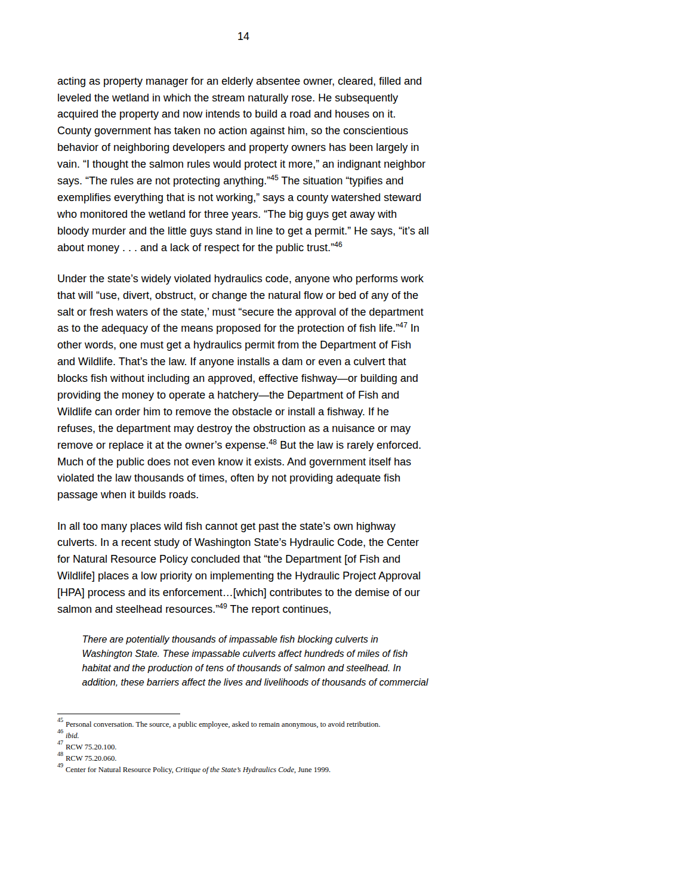14
acting as property manager for an elderly absentee owner, cleared, filled and leveled the wetland in which the stream naturally rose. He subsequently acquired the property and now intends to build a road and houses on it. County government has taken no action against him, so the conscientious behavior of neighboring developers and property owners has been largely in vain. “I thought the salmon rules would protect it more,” an indignant neighbor says. “The rules are not protecting anything.”45 The situation “typifies and exemplifies everything that is not working,” says a county watershed steward who monitored the wetland for three years. “The big guys get away with bloody murder and the little guys stand in line to get a permit.” He says, “it’s all about money . . . and a lack of respect for the public trust.”46
Under the state’s widely violated hydraulics code, anyone who performs work that will “use, divert, obstruct, or change the natural flow or bed of any of the salt or fresh waters of the state,’ must “secure the approval of the department as to the adequacy of the means proposed for the protection of fish life.”47 In other words, one must get a hydraulics permit from the Department of Fish and Wildlife. That’s the law. If anyone installs a dam or even a culvert that blocks fish without including an approved, effective fishway—or building and providing the money to operate a hatchery—the Department of Fish and Wildlife can order him to remove the obstacle or install a fishway. If he refuses, the department may destroy the obstruction as a nuisance or may remove or replace it at the owner’s expense.48 But the law is rarely enforced. Much of the public does not even know it exists. And government itself has violated the law thousands of times, often by not providing adequate fish passage when it builds roads.
In all too many places wild fish cannot get past the state’s own highway culverts. In a recent study of Washington State’s Hydraulic Code, the Center for Natural Resource Policy concluded that “the Department [of Fish and Wildlife] places a low priority on implementing the Hydraulic Project Approval [HPA] process and its enforcement…[which] contributes to the demise of our salmon and steelhead resources.”49 The report continues,
There are potentially thousands of impassable fish blocking culverts in Washington State. These impassable culverts affect hundreds of miles of fish habitat and the production of tens of thousands of salmon and steelhead. In addition, these barriers affect the lives and livelihoods of thousands of commercial
45 Personal conversation. The source, a public employee, asked to remain anonymous, to avoid retribution.
46 ibid.
47 RCW 75.20.100.
48 RCW 75.20.060.
49 Center for Natural Resource Policy, Critique of the State’s Hydraulics Code, June 1999.